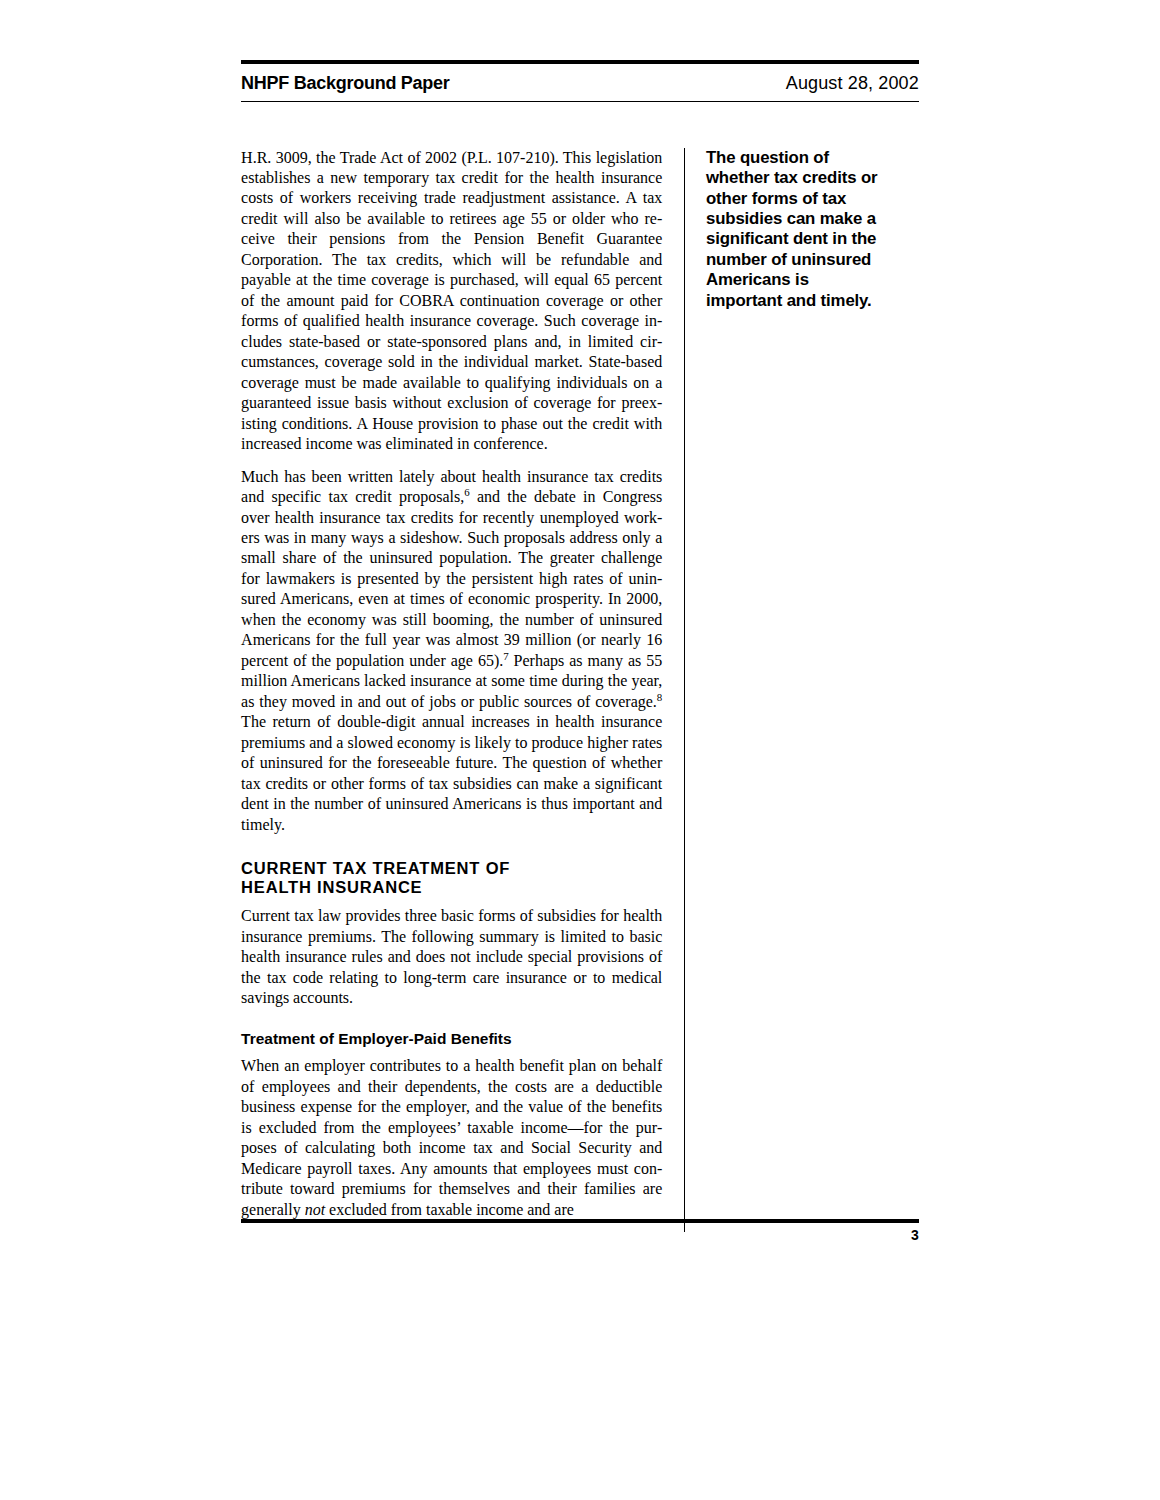NHPF Background Paper
August 28, 2002
H.R. 3009, the Trade Act of 2002 (P.L. 107-210). This legislation establishes a new temporary tax credit for the health insurance costs of workers receiving trade readjustment assistance. A tax credit will also be available to retirees age 55 or older who receive their pensions from the Pension Benefit Guarantee Corporation. The tax credits, which will be refundable and payable at the time coverage is purchased, will equal 65 percent of the amount paid for COBRA continuation coverage or other forms of qualified health insurance coverage. Such coverage includes state-based or state-sponsored plans and, in limited circumstances, coverage sold in the individual market. State-based coverage must be made available to qualifying individuals on a guaranteed issue basis without exclusion of coverage for preexisting conditions. A House provision to phase out the credit with increased income was eliminated in conference.
Much has been written lately about health insurance tax credits and specific tax credit proposals,6 and the debate in Congress over health insurance tax credits for recently unemployed workers was in many ways a sideshow. Such proposals address only a small share of the uninsured population. The greater challenge for lawmakers is presented by the persistent high rates of uninsured Americans, even at times of economic prosperity. In 2000, when the economy was still booming, the number of uninsured Americans for the full year was almost 39 million (or nearly 16 percent of the population under age 65).7 Perhaps as many as 55 million Americans lacked insurance at some time during the year, as they moved in and out of jobs or public sources of coverage.8 The return of double-digit annual increases in health insurance premiums and a slowed economy is likely to produce higher rates of uninsured for the foreseeable future. The question of whether tax credits or other forms of tax subsidies can make a significant dent in the number of uninsured Americans is thus important and timely.
CURRENT TAX TREATMENT OF
HEALTH INSURANCE
Current tax law provides three basic forms of subsidies for health insurance premiums. The following summary is limited to basic health insurance rules and does not include special provisions of the tax code relating to long-term care insurance or to medical savings accounts.
Treatment of Employer-Paid Benefits
When an employer contributes to a health benefit plan on behalf of employees and their dependents, the costs are a deductible business expense for the employer, and the value of the benefits is excluded from the employees’ taxable income—for the purposes of calculating both income tax and Social Security and Medicare payroll taxes. Any amounts that employees must contribute toward premiums for themselves and their families are generally not excluded from taxable income and are
The question of whether tax credits or other forms of tax subsidies can make a significant dent in the number of uninsured Americans is important and timely.
3